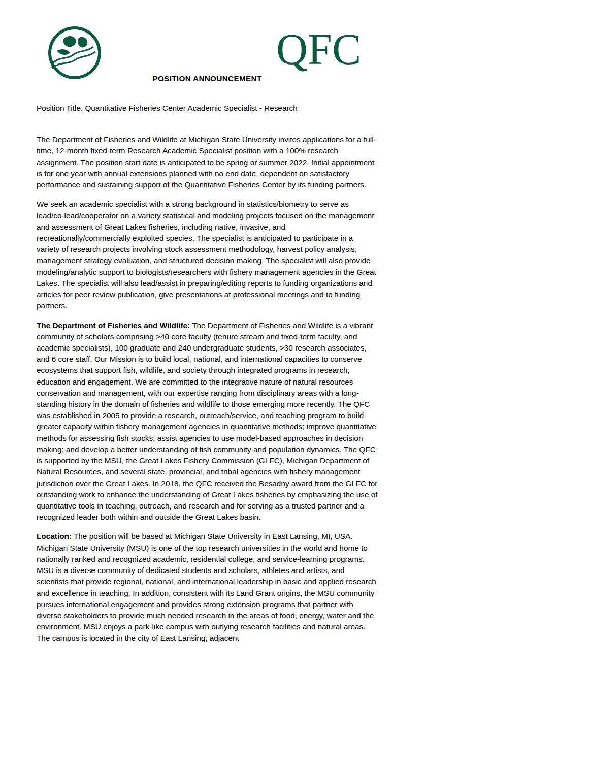QFC
POSITION ANNOUNCEMENT
Position Title: Quantitative Fisheries Center Academic Specialist - Research
The Department of Fisheries and Wildlife at Michigan State University invites applications for a full-time, 12-month fixed-term Research Academic Specialist position with a 100% research assignment. The position start date is anticipated to be spring or summer 2022. Initial appointment is for one year with annual extensions planned with no end date, dependent on satisfactory performance and sustaining support of the Quantitative Fisheries Center by its funding partners.
We seek an academic specialist with a strong background in statistics/biometry to serve as lead/co-lead/cooperator on a variety statistical and modeling projects focused on the management and assessment of Great Lakes fisheries, including native, invasive, and recreationally/commercially exploited species. The specialist is anticipated to participate in a variety of research projects involving stock assessment methodology, harvest policy analysis, management strategy evaluation, and structured decision making. The specialist will also provide modeling/analytic support to biologists/researchers with fishery management agencies in the Great Lakes. The specialist will also lead/assist in preparing/editing reports to funding organizations and articles for peer-review publication, give presentations at professional meetings and to funding partners.
The Department of Fisheries and Wildlife: The Department of Fisheries and Wildlife is a vibrant community of scholars comprising >40 core faculty (tenure stream and fixed-term faculty, and academic specialists), 100 graduate and 240 undergraduate students, >30 research associates, and 6 core staff. Our Mission is to build local, national, and international capacities to conserve ecosystems that support fish, wildlife, and society through integrated programs in research, education and engagement. We are committed to the integrative nature of natural resources conservation and management, with our expertise ranging from disciplinary areas with a long-standing history in the domain of fisheries and wildlife to those emerging more recently. The QFC was established in 2005 to provide a research, outreach/service, and teaching program to build greater capacity within fishery management agencies in quantitative methods; improve quantitative methods for assessing fish stocks; assist agencies to use model-based approaches in decision making; and develop a better understanding of fish community and population dynamics. The QFC is supported by the MSU, the Great Lakes Fishery Commission (GLFC), Michigan Department of Natural Resources, and several state, provincial, and tribal agencies with fishery management jurisdiction over the Great Lakes. In 2018, the QFC received the Besadny award from the GLFC for outstanding work to enhance the understanding of Great Lakes fisheries by emphasizing the use of quantitative tools in teaching, outreach, and research and for serving as a trusted partner and a recognized leader both within and outside the Great Lakes basin.
Location: The position will be based at Michigan State University in East Lansing, MI, USA. Michigan State University (MSU) is one of the top research universities in the world and home to nationally ranked and recognized academic, residential college, and service-learning programs. MSU is a diverse community of dedicated students and scholars, athletes and artists, and scientists that provide regional, national, and international leadership in basic and applied research and excellence in teaching. In addition, consistent with its Land Grant origins, the MSU community pursues international engagement and provides strong extension programs that partner with diverse stakeholders to provide much needed research in the areas of food, energy, water and the environment. MSU enjoys a park-like campus with outlying research facilities and natural areas. The campus is located in the city of East Lansing, adjacent